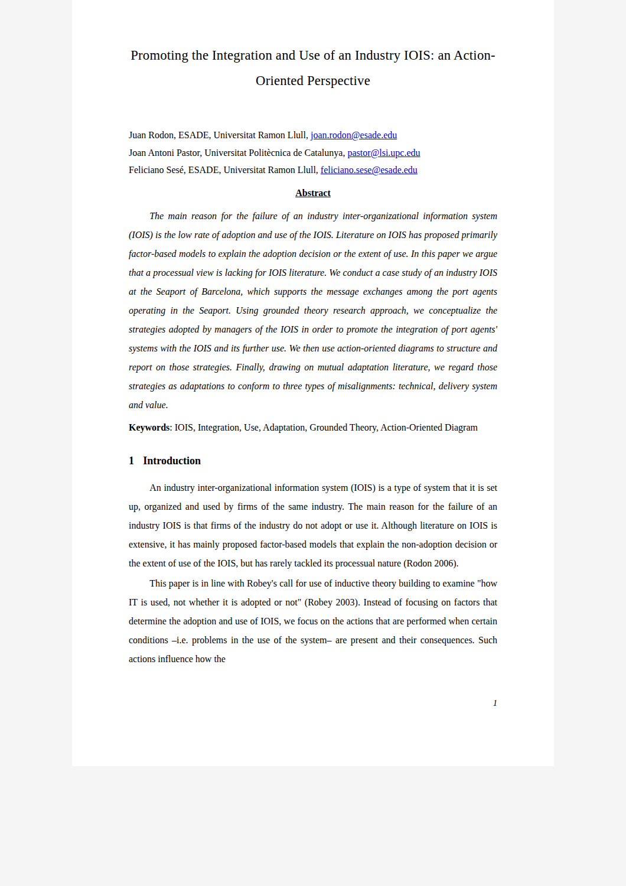Promoting the Integration and Use of an Industry IOIS: an Action-Oriented Perspective
Juan Rodon, ESADE, Universitat Ramon Llull, joan.rodon@esade.edu
Joan Antoni Pastor, Universitat Politècnica de Catalunya, pastor@lsi.upc.edu
Feliciano Sesé, ESADE, Universitat Ramon Llull, feliciano.sese@esade.edu
Abstract
The main reason for the failure of an industry inter-organizational information system (IOIS) is the low rate of adoption and use of the IOIS. Literature on IOIS has proposed primarily factor-based models to explain the adoption decision or the extent of use. In this paper we argue that a processual view is lacking for IOIS literature. We conduct a case study of an industry IOIS at the Seaport of Barcelona, which supports the message exchanges among the port agents operating in the Seaport. Using grounded theory research approach, we conceptualize the strategies adopted by managers of the IOIS in order to promote the integration of port agents' systems with the IOIS and its further use. We then use action-oriented diagrams to structure and report on those strategies. Finally, drawing on mutual adaptation literature, we regard those strategies as adaptations to conform to three types of misalignments: technical, delivery system and value.
Keywords: IOIS, Integration, Use, Adaptation, Grounded Theory, Action-Oriented Diagram
1 Introduction
An industry inter-organizational information system (IOIS) is a type of system that it is set up, organized and used by firms of the same industry. The main reason for the failure of an industry IOIS is that firms of the industry do not adopt or use it. Although literature on IOIS is extensive, it has mainly proposed factor-based models that explain the non-adoption decision or the extent of use of the IOIS, but has rarely tackled its processual nature (Rodon 2006).
This paper is in line with Robey's call for use of inductive theory building to examine "how IT is used, not whether it is adopted or not" (Robey 2003). Instead of focusing on factors that determine the adoption and use of IOIS, we focus on the actions that are performed when certain conditions –i.e. problems in the use of the system– are present and their consequences. Such actions influence how the
1